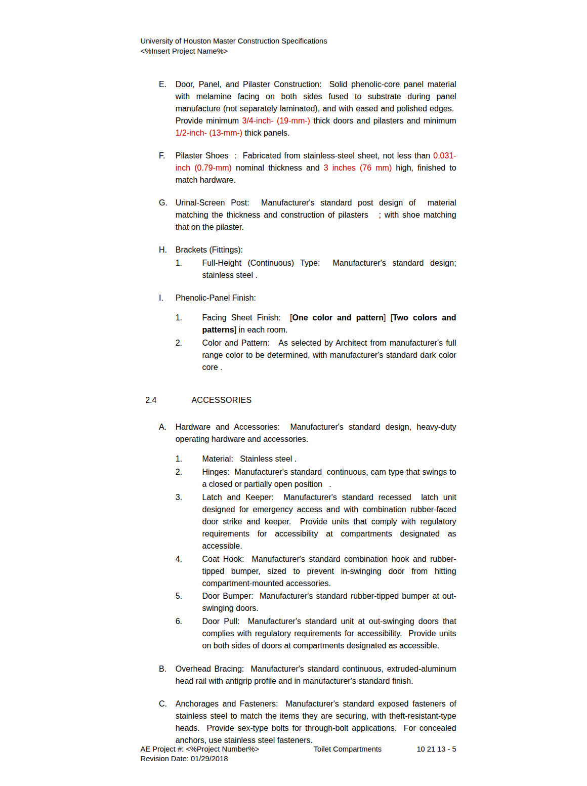University of Houston Master Construction Specifications
<%Insert Project Name%>
E.
Door, Panel, and Pilaster Construction: Solid phenolic-core panel material with melamine facing on both sides fused to substrate during panel manufacture (not separately laminated), and with eased and polished edges. Provide minimum 3/4-inch- (19-mm-) thick doors and pilasters and minimum 1/2-inch- (13-mm-) thick panels.
F.
Pilaster Shoes : Fabricated from stainless-steel sheet, not less than 0.031-inch (0.79-mm) nominal thickness and 3 inches (76 mm) high, finished to match hardware.
G.
Urinal-Screen Post: Manufacturer's standard post design of material matching the thickness and construction of pilasters ; with shoe matching that on the pilaster.
H.
Brackets (Fittings):
1.
Full-Height (Continuous) Type: Manufacturer's standard design; stainless steel .
I.
Phenolic-Panel Finish:
1.
Facing Sheet Finish: [One color and pattern] [Two colors and patterns] in each room.
2.
Color and Pattern: As selected by Architect from manufacturer's full range color to be determined, with manufacturer's standard dark color core .
2.4
ACCESSORIES
A.
Hardware and Accessories: Manufacturer's standard design, heavy-duty operating hardware and accessories.
1.
Material: Stainless steel .
2.
Hinges: Manufacturer's standard continuous, cam type that swings to a closed or partially open position .
3.
Latch and Keeper: Manufacturer's standard recessed latch unit designed for emergency access and with combination rubber-faced door strike and keeper. Provide units that comply with regulatory requirements for accessibility at compartments designated as accessible.
4.
Coat Hook: Manufacturer's standard combination hook and rubber-tipped bumper, sized to prevent in-swinging door from hitting compartment-mounted accessories.
5.
Door Bumper: Manufacturer's standard rubber-tipped bumper at out-swinging doors.
6.
Door Pull: Manufacturer's standard unit at out-swinging doors that complies with regulatory requirements for accessibility. Provide units on both sides of doors at compartments designated as accessible.
B.
Overhead Bracing: Manufacturer's standard continuous, extruded-aluminum head rail with antigrip profile and in manufacturer's standard finish.
C.
Anchorages and Fasteners: Manufacturer's standard exposed fasteners of stainless steel to match the items they are securing, with theft-resistant-type heads. Provide sex-type bolts for through-bolt applications. For concealed anchors, use stainless steel fasteners.
AE Project #: <%Project Number%>
Toilet Compartments
10 21 13 - 5
Revision Date: 01/29/2018